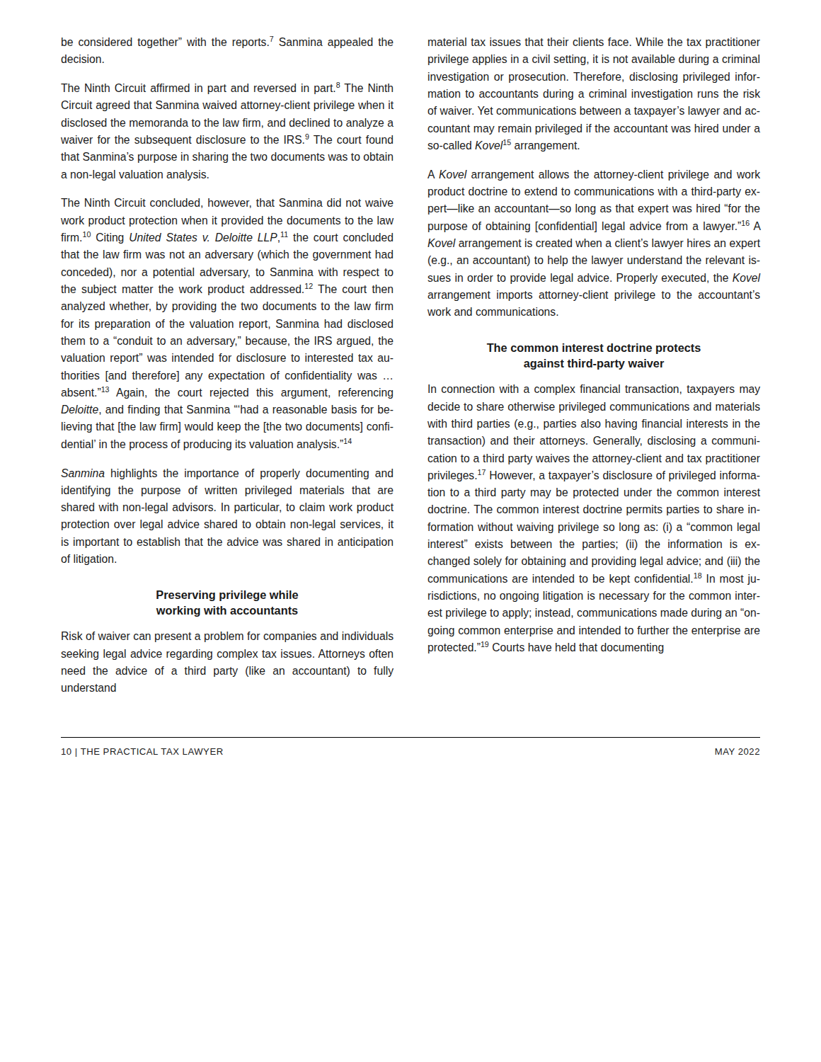be considered together” with the reports.7 Sanmina appealed the decision.
The Ninth Circuit affirmed in part and reversed in part.8 The Ninth Circuit agreed that Sanmina waived attorney-client privilege when it disclosed the memoranda to the law firm, and declined to analyze a waiver for the subsequent disclosure to the IRS.9 The court found that Sanmina’s purpose in sharing the two documents was to obtain a non-legal valuation analysis.
The Ninth Circuit concluded, however, that Sanmina did not waive work product protection when it provided the documents to the law firm.10 Citing United States v. Deloitte LLP,11 the court concluded that the law firm was not an adversary (which the government had conceded), nor a potential adversary, to Sanmina with respect to the subject matter the work product addressed.12 The court then analyzed whether, by providing the two documents to the law firm for its preparation of the valuation report, Sanmina had disclosed them to a “conduit to an adversary,” because, the IRS argued, the valuation report” was intended for disclosure to interested tax authorities [and therefore] any expectation of confidentiality was … absent.”13 Again, the court rejected this argument, referencing Deloitte, and finding that Sanmina “‘had a reasonable basis for believing that [the law firm] would keep the [the two documents] confidential’ in the process of producing its valuation analysis.”14
Sanmina highlights the importance of properly documenting and identifying the purpose of written privileged materials that are shared with non-legal advisors. In particular, to claim work product protection over legal advice shared to obtain non-legal services, it is important to establish that the advice was shared in anticipation of litigation.
Preserving privilege while
working with accountants
Risk of waiver can present a problem for companies and individuals seeking legal advice regarding complex tax issues. Attorneys often need the advice of a third party (like an accountant) to fully understand
material tax issues that their clients face. While the tax practitioner privilege applies in a civil setting, it is not available during a criminal investigation or prosecution. Therefore, disclosing privileged information to accountants during a criminal investigation runs the risk of waiver. Yet communications between a taxpayer’s lawyer and accountant may remain privileged if the accountant was hired under a so-called Kovel15 arrangement.
A Kovel arrangement allows the attorney-client privilege and work product doctrine to extend to communications with a third-party expert—like an accountant—so long as that expert was hired “for the purpose of obtaining [confidential] legal advice from a lawyer.”16 A Kovel arrangement is created when a client’s lawyer hires an expert (e.g., an accountant) to help the lawyer understand the relevant issues in order to provide legal advice. Properly executed, the Kovel arrangement imports attorney-client privilege to the accountant’s work and communications.
The common interest doctrine protects
against third-party waiver
In connection with a complex financial transaction, taxpayers may decide to share otherwise privileged communications and materials with third parties (e.g., parties also having financial interests in the transaction) and their attorneys. Generally, disclosing a communication to a third party waives the attorney-client and tax practitioner privileges.17 However, a taxpayer’s disclosure of privileged information to a third party may be protected under the common interest doctrine. The common interest doctrine permits parties to share information without waiving privilege so long as: (i) a “common legal interest” exists between the parties; (ii) the information is exchanged solely for obtaining and providing legal advice; and (iii) the communications are intended to be kept confidential.18 In most jurisdictions, no ongoing litigation is necessary for the common interest privilege to apply; instead, communications made during an “ongoing common enterprise and intended to further the enterprise are protected.”19 Courts have held that documenting
10 | The Practical Tax Lawyer
May 2022